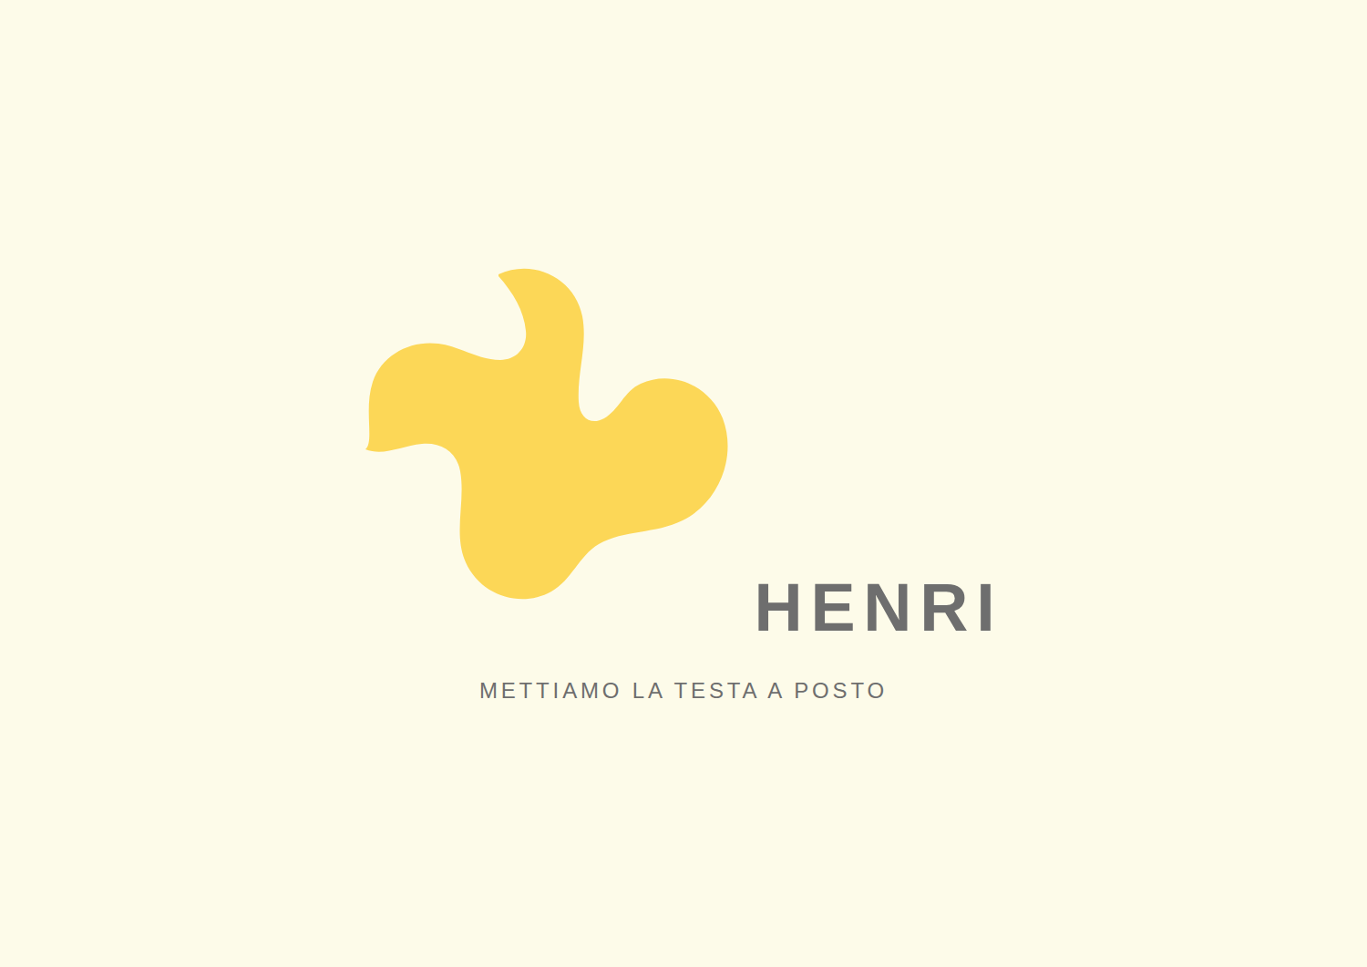HENRI
Mettiamo la testa a posto